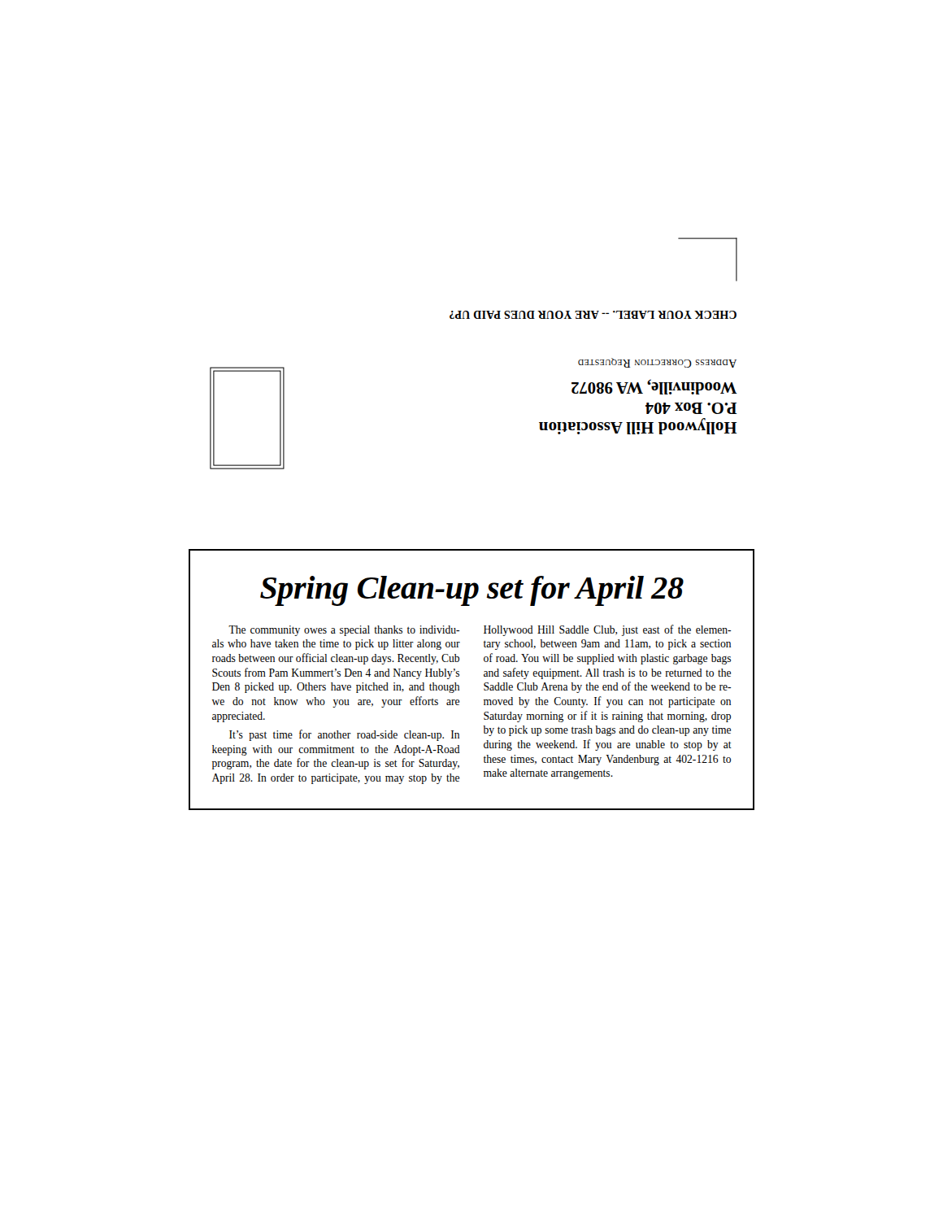Hollywood Hill Association
P.O. Box 404
Woodinville, WA 98072
Address Correction Requested
CHECK YOUR LABEL. -- ARE YOUR DUES PAID UP?
Spring Clean-up set for April 28
The community owes a special thanks to individuals who have taken the time to pick up litter along our roads between our official clean-up days. Recently, Cub Scouts from Pam Kummert’s Den 4 and Nancy Hubly’s Den 8 picked up. Others have pitched in, and though we do not know who you are, your efforts are appreciated.
It’s past time for another road-side clean-up. In keeping with our commitment to the Adopt-A-Road program, the date for the clean-up is set for Saturday, April 28. In order to participate, you may stop by the Hollywood Hill Saddle Club, just east of the elementary school, between 9am and 11am, to pick a section of road. You will be supplied with plastic garbage bags and safety equipment. All trash is to be returned to the Saddle Club Arena by the end of the weekend to be removed by the County. If you can not participate on Saturday morning or if it is raining that morning, drop by to pick up some trash bags and do clean-up any time during the weekend. If you are unable to stop by at these times, contact Mary Vandenburg at 402-1216 to make alternate arrangements.